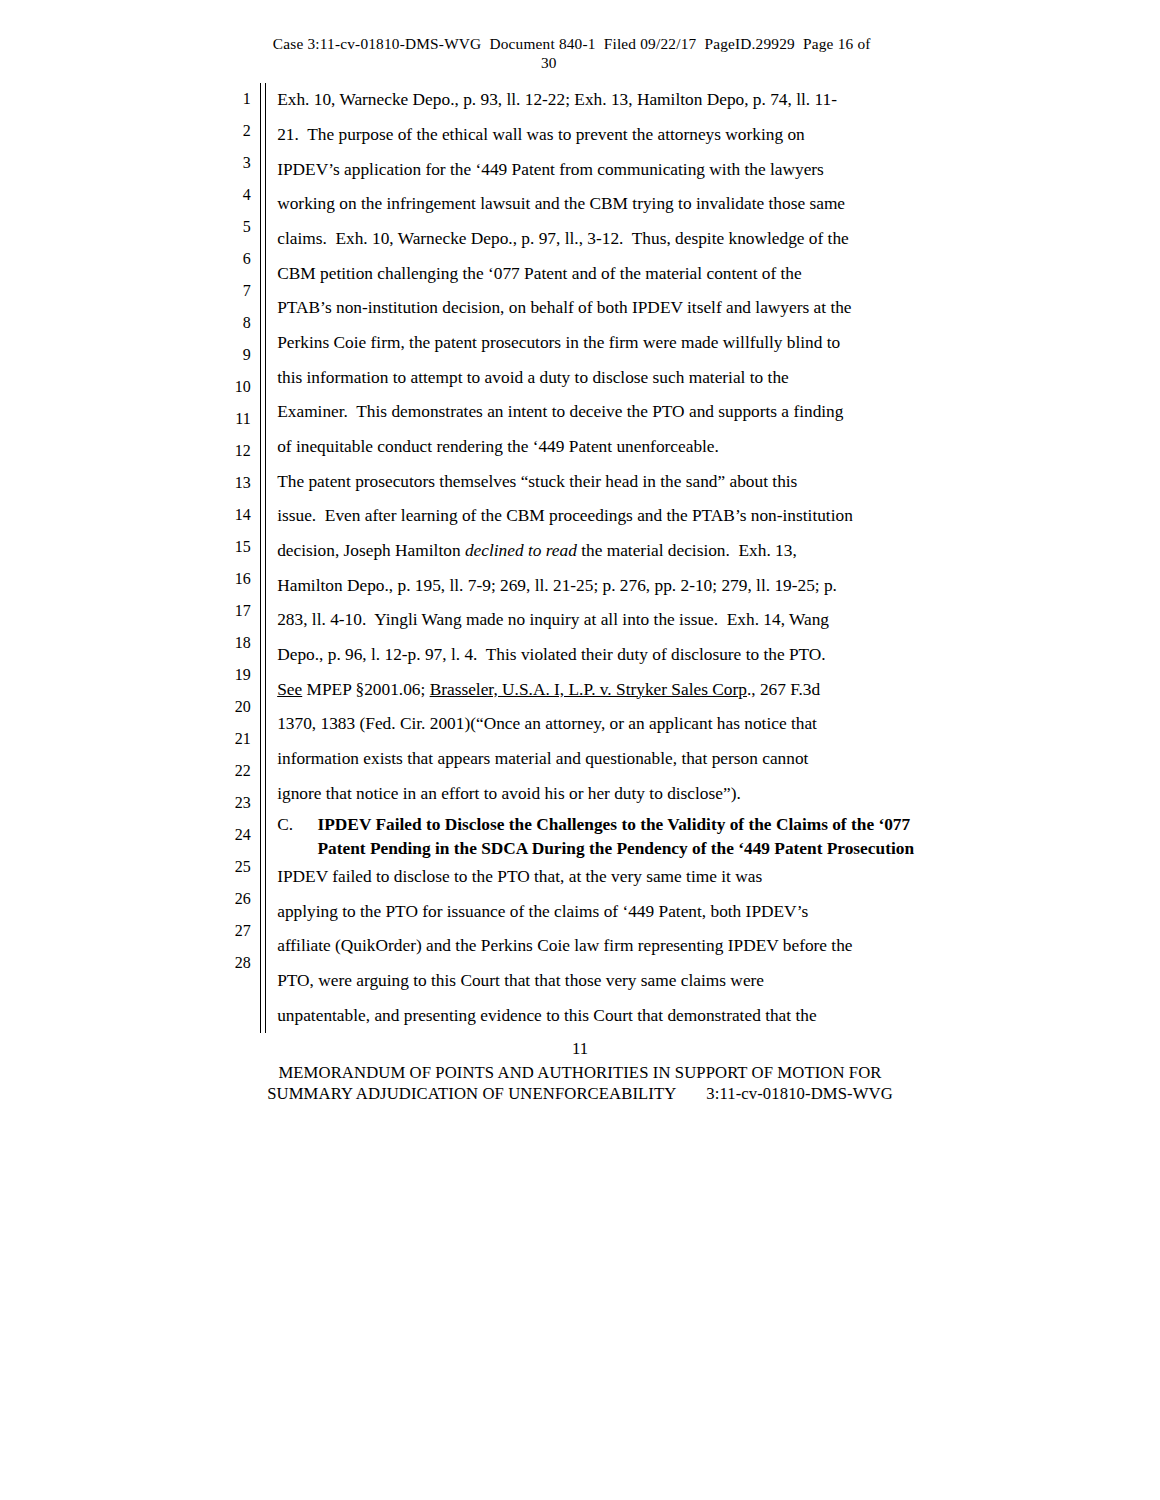Case 3:11-cv-01810-DMS-WVG Document 840-1 Filed 09/22/17 PageID.29929 Page 16 of
30
1
2
3
4
5
6
7
8
9
10
11
12
13
14
15
16
17
18
19
20
21
22
23
24
25
26
27
28
Exh. 10, Warnecke Depo., p. 93, ll. 12-22; Exh. 13, Hamilton Depo, p. 74, ll. 11-
21. The purpose of the ethical wall was to prevent the attorneys working on
IPDEV’s application for the ‘449 Patent from communicating with the lawyers
working on the infringement lawsuit and the CBM trying to invalidate those same
claims. Exh. 10, Warnecke Depo., p. 97, ll., 3-12. Thus, despite knowledge of the
CBM petition challenging the ‘077 Patent and of the material content of the
PTAB’s non-institution decision, on behalf of both IPDEV itself and lawyers at the
Perkins Coie firm, the patent prosecutors in the firm were made willfully blind to
this information to attempt to avoid a duty to disclose such material to the
Examiner. This demonstrates an intent to deceive the PTO and supports a finding
of inequitable conduct rendering the ‘449 Patent unenforceable.
The patent prosecutors themselves “stuck their head in the sand” about this
issue. Even after learning of the CBM proceedings and the PTAB’s non-institution
decision, Joseph Hamilton declined to read the material decision. Exh. 13,
Hamilton Depo., p. 195, ll. 7-9; 269, ll. 21-25; p. 276, pp. 2-10; 279, ll. 19-25; p.
283, ll. 4-10. Yingli Wang made no inquiry at all into the issue. Exh. 14, Wang
Depo., p. 96, l. 12-p. 97, l. 4. This violated their duty of disclosure to the PTO.
See MPEP §2001.06; Brasseler, U.S.A. I, L.P. v. Stryker Sales Corp., 267 F.3d
1370, 1383 (Fed. Cir. 2001)(“Once an attorney, or an applicant has notice that
information exists that appears material and questionable, that person cannot
ignore that notice in an effort to avoid his or her duty to disclose”).
C.
IPDEV Failed to Disclose the Challenges to the Validity of the Claims of the ‘077 Patent Pending in the SDCA During the Pendency of the ‘449 Patent Prosecution
IPDEV failed to disclose to the PTO that, at the very same time it was
applying to the PTO for issuance of the claims of ‘449 Patent, both IPDEV’s
affiliate (QuikOrder) and the Perkins Coie law firm representing IPDEV before the
PTO, were arguing to this Court that that those very same claims were
unpatentable, and presenting evidence to this Court that demonstrated that the
11
MEMORANDUM OF POINTS AND AUTHORITIES IN SUPPORT OF MOTION FOR
SUMMARY ADJUDICATION OF UNENFORCEABILITY 3:11-cv-01810-DMS-WVG